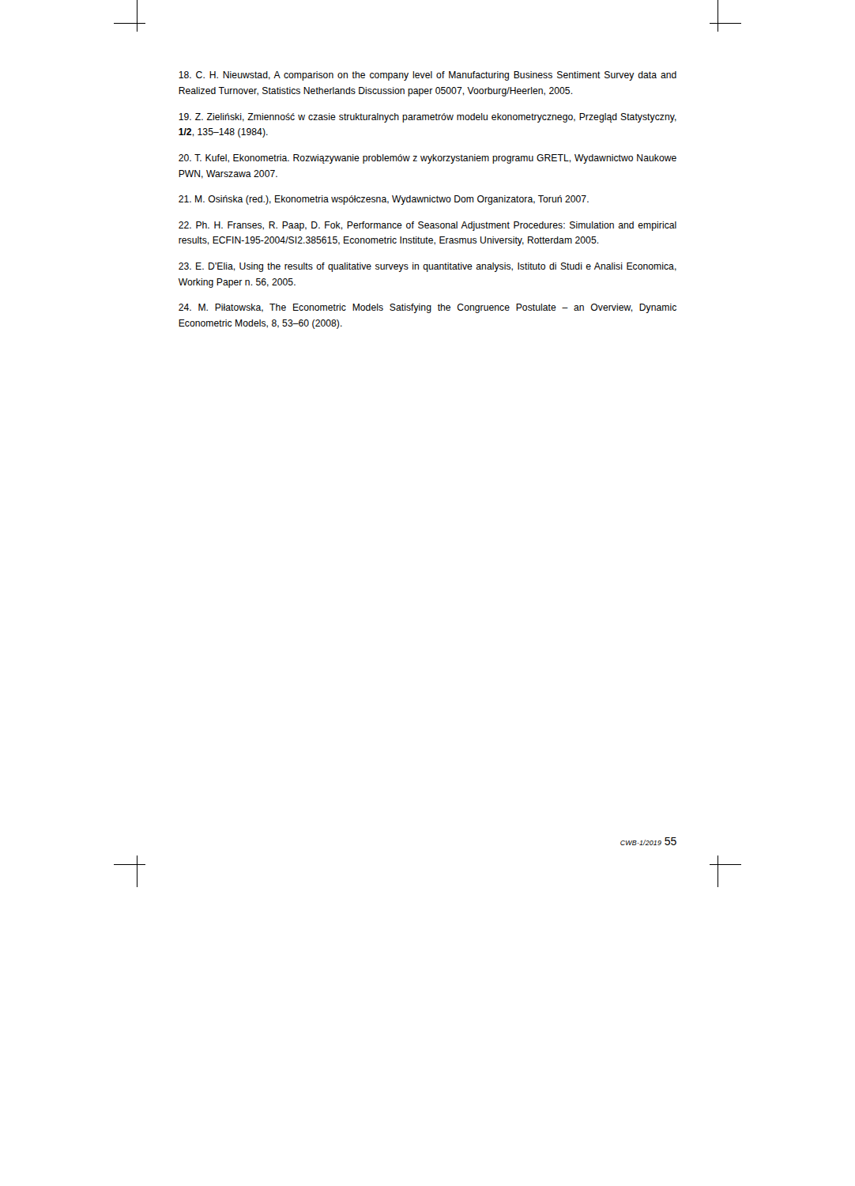18. C. H. Nieuwstad, A comparison on the company level of Manufacturing Business Sentiment Survey data and Realized Turnover, Statistics Netherlands Discussion paper 05007, Voorburg/Heerlen, 2005.
19. Z. Zieliński, Zmienność w czasie strukturalnych parametrów modelu ekonometrycznego, Przegląd Statystyczny, 1/2, 135–148 (1984).
20. T. Kufel, Ekonometria. Rozwiązywanie problemów z wykorzystaniem programu GRETL, Wydawnictwo Naukowe PWN, Warszawa 2007.
21. M. Osińska (red.), Ekonometria współczesna, Wydawnictwo Dom Organizatora, Toruń 2007.
22. Ph. H. Franses, R. Paap, D. Fok, Performance of Seasonal Adjustment Procedures: Simulation and empirical results, ECFIN-195-2004/SI2.385615, Econometric Institute, Erasmus University, Rotterdam 2005.
23. E. D'Elia, Using the results of qualitative surveys in quantitative analysis, Istituto di Studi e Analisi Economica, Working Paper n. 56, 2005.
24. M. Piłatowska, The Econometric Models Satisfying the Congruence Postulate – an Overview, Dynamic Econometric Models, 8, 53–60 (2008).
CWB-1/201955